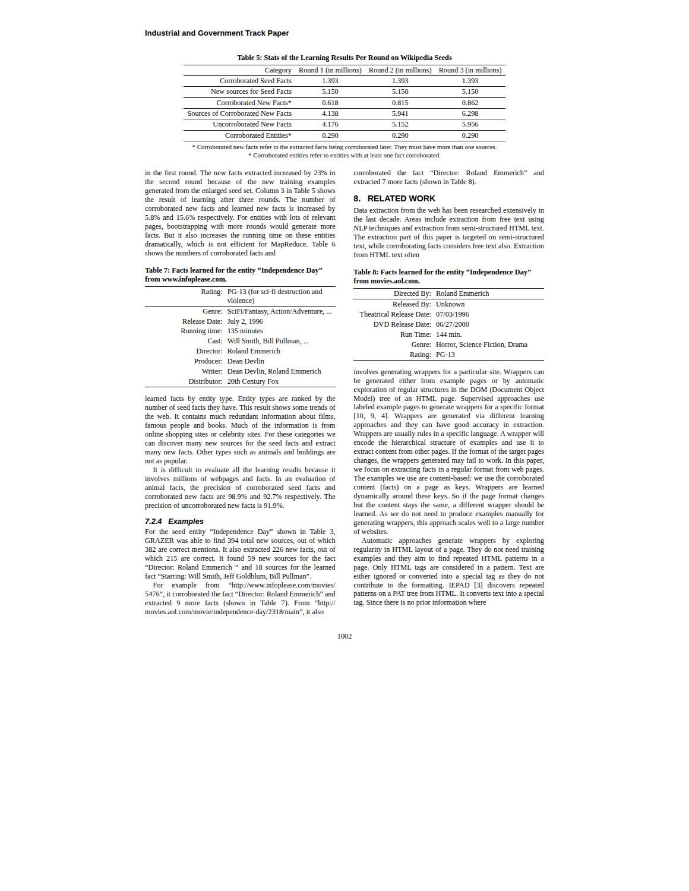Industrial and Government Track Paper
Table 5: Stats of the Learning Results Per Round on Wikipedia Seeds
| Category | Round 1 (in millions) | Round 2 (in millions) | Round 3 (in millions) |
| Corroborated Seed Facts | 1.393 | 1.393 | 1.393 |
| New sources for Seed Facts | 5.150 | 5.150 | 5.150 |
| Corroborated New Facts* | 0.618 | 0.815 | 0.862 |
| Sources of Corroborated New Facts | 4.138 | 5.941 | 6.298 |
| Uncorroborated New Facts | 4.176 | 5.152 | 5.956 |
| Corroborated Entities* | 0.290 | 0.290 | 0.290 |
* Corroborated new facts refer to the extracted facts being corroborated later. They must have more than one sources.
* Corroborated entities refer to entities with at least one fact corroborated.
in the first round. The new facts extracted increased by 23% in the second round because of the new training examples generated from the enlarged seed set. Column 3 in Table 5 shows the result of learning after three rounds. The number of corroborated new facts and learned new facts is increased by 5.8% and 15.6% respectively. For entities with lots of relevant pages, bootstrapping with more rounds would generate more facts. But it also increases the running time on these entities dramatically, which is not efficient for MapReduce. Table 6 shows the numbers of corroborated facts and
Table 7: Facts learned for the entity “Independence Day” from www.infoplease.com.
| Rating: | PG-13 (for sci-fi destruction and violence) |
| Genre: | SciFi/Fantasy, Action/Adventure, ... |
| Release Date: | July 2, 1996 |
| Running time: | 135 minutes |
| Cast: | Will Smith, Bill Pullman, ... |
| Director: | Roland Emmerich |
| Producer: | Dean Devlin |
| Writer: | Dean Devlin, Roland Emmerich |
| Distributor: | 20th Century Fox |
learned facts by entity type. Entity types are ranked by the number of seed facts they have. This result shows some trends of the web. It contains much redundant information about films, famous people and books. Much of the information is from online shopping sites or celebrity sites. For these categories we can discover many new sources for the seed facts and extract many new facts. Other types such as animals and buildings are not as popular.
It is difficult to evaluate all the learning results because it involves millions of webpages and facts. In an evaluation of animal facts, the precision of corroborated seed facts and corroborated new facts are 98.9% and 92.7% respectively. The precision of uncorroborated new facts is 91.9%.
7.2.4 Examples
For the seed entity “Independence Day” shown in Table 3, GRAZER was able to find 394 total new sources, out of which 382 are correct mentions. It also extracted 226 new facts, out of which 215 are correct. It found 59 new sources for the fact “Director: Roland Emmerich ” and 18 sources for the learned fact “Starring: Will Smith, Jeff Goldblum, Bill Pullman”.
For example from “http://www.infoplease.com/movies/ 5476”, it corroborated the fact “Director: Roland Emmerich” and extracted 9 more facts (shown in Table 7). From “http:// movies.aol.com/movie/independence-day/2318/main”, it also
corroborated the fact “Director: Roland Emmerich” and extracted 7 more facts (shown in Table 8).
8. RELATED WORK
Data extraction from the web has been researched extensively in the last decade. Areas include extraction from free text using NLP techniques and extraction from semi-structured HTML text. The extraction part of this paper is targeted on semi-structured text, while corroborating facts considers free text also. Extraction from HTML text often
Table 8: Facts learned for the entity “Independence Day” from movies.aol.com.
| Directed By: | Roland Emmerich |
| Released By: | Unknown |
| Theatrical Release Date: | 07/03/1996 |
| DVD Release Date: | 06/27/2000 |
| Run Time: | 144 min. |
| Genre: | Horror, Science Fiction, Drama |
| Rating: | PG-13 |
involves generating wrappers for a particular site. Wrappers can be generated either from example pages or by automatic exploration of regular structures in the DOM (Document Object Model) tree of an HTML page. Supervised approaches use labeled example pages to generate wrappers for a specific format [10, 9, 4]. Wrappers are generated via different learning approaches and they can have good accuracy in extraction. Wrappers are usually rules in a specific language. A wrapper will encode the hierarchical structure of examples and use it to extract content from other pages. If the format of the target pages changes, the wrappers generated may fail to work. In this paper, we focus on extracting facts in a regular format from web pages. The examples we use are content-based: we use the corroborated content (facts) on a page as keys. Wrappers are learned dynamically around these keys. So if the page format changes but the content stays the same, a different wrapper should be learned. As we do not need to produce examples manually for generating wrappers, this approach scales well to a large number of websites.
Automatic approaches generate wrappers by exploring regularity in HTML layout of a page. They do not need training examples and they aim to find repeated HTML patterns in a page. Only HTML tags are considered in a pattern. Text are either ignored or converted into a special tag as they do not contribute to the formatting. IEPAD [3] discovers repeated patterns on a PAT tree from HTML. It converts text into a special tag. Since there is no prior information where
1002